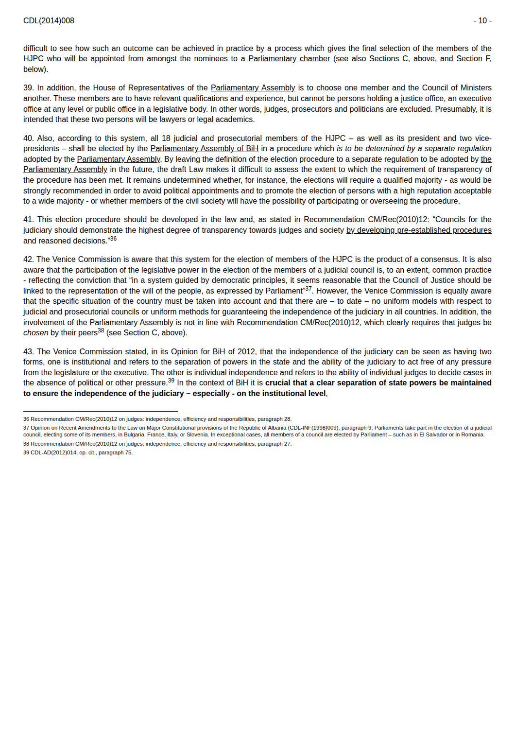CDL(2014)008 - 10 -
difficult to see how such an outcome can be achieved in practice by a process which gives the final selection of the members of the HJPC who will be appointed from amongst the nominees to a Parliamentary chamber (see also Sections C, above, and Section F, below).
39. In addition, the House of Representatives of the Parliamentary Assembly is to choose one member and the Council of Ministers another. These members are to have relevant qualifications and experience, but cannot be persons holding a justice office, an executive office at any level or public office in a legislative body. In other words, judges, prosecutors and politicians are excluded. Presumably, it is intended that these two persons will be lawyers or legal academics.
40. Also, according to this system, all 18 judicial and prosecutorial members of the HJPC – as well as its president and two vice-presidents – shall be elected by the Parliamentary Assembly of BiH in a procedure which is to be determined by a separate regulation adopted by the Parliamentary Assembly. By leaving the definition of the election procedure to a separate regulation to be adopted by the Parliamentary Assembly in the future, the draft Law makes it difficult to assess the extent to which the requirement of transparency of the procedure has been met. It remains undetermined whether, for instance, the elections will require a qualified majority - as would be strongly recommended in order to avoid political appointments and to promote the election of persons with a high reputation acceptable to a wide majority - or whether members of the civil society will have the possibility of participating or overseeing the procedure.
41. This election procedure should be developed in the law and, as stated in Recommendation CM/Rec(2010)12: “Councils for the judiciary should demonstrate the highest degree of transparency towards judges and society by developing pre-established procedures and reasoned decisions.”36
42. The Venice Commission is aware that this system for the election of members of the HJPC is the product of a consensus. It is also aware that the participation of the legislative power in the election of the members of a judicial council is, to an extent, common practice - reflecting the conviction that “in a system guided by democratic principles, it seems reasonable that the Council of Justice should be linked to the representation of the will of the people, as expressed by Parliament”37. However, the Venice Commission is equally aware that the specific situation of the country must be taken into account and that there are – to date – no uniform models with respect to judicial and prosecutorial councils or uniform methods for guaranteeing the independence of the judiciary in all countries. In addition, the involvement of the Parliamentary Assembly is not in line with Recommendation CM/Rec(2010)12, which clearly requires that judges be chosen by their peers38 (see Section C, above).
43. The Venice Commission stated, in its Opinion for BiH of 2012, that the independence of the judiciary can be seen as having two forms, one is institutional and refers to the separation of powers in the state and the ability of the judiciary to act free of any pressure from the legislature or the executive. The other is individual independence and refers to the ability of individual judges to decide cases in the absence of political or other pressure.39 In the context of BiH it is crucial that a clear separation of state powers be maintained to ensure the independence of the judiciary – especially - on the institutional level,
36 Recommendation CM/Rec(2010)12 on judges: independence, efficiency and responsibilities, paragraph 28.
37 Opinion on Recent Amendments to the Law on Major Constitutional provisions of the Republic of Albania (CDL-INF(1998)009), paragraph 9; Parliaments take part in the election of a judicial council, electing some of its members, in Bulgaria, France, Italy, or Slovenia. In exceptional cases, all members of a council are elected by Parliament – such as in El Salvador or in Romania.
38 Recommendation CM/Rec(2010)12 on judges: independence, efficiency and responsibilities, paragraph 27.
39 CDL-AD(2012)014, op. cit., paragraph 75.